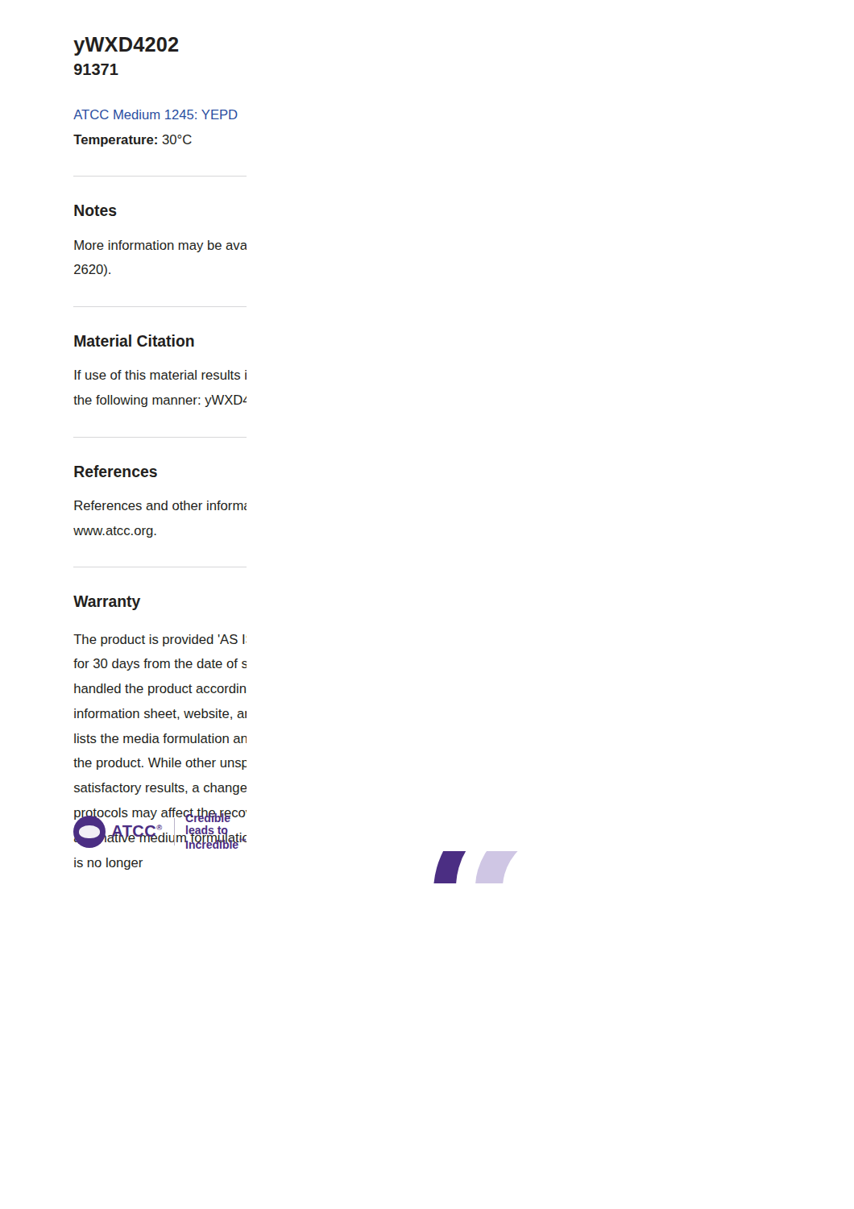yWXD4202
91371
Product Sheet
ATCC Medium 1245: YEPD
Temperature: 30°C
Notes
More information may be available from ATCC (http://www.atcc.org or 703-365-2620).
Material Citation
If use of this material results in a scientific publication, please cite the material in the following manner: yWXD4202 (ATCC 91371)
References
References and other information relating to this material are available at www.atcc.org.
Warranty
The product is provided 'AS IS' and the viability of ATCC® products is warranted for 30 days from the date of shipment, provided that the customer has stored and handled the product according to the information included on the product information sheet, website, and Certificate of Analysis. For living cultures, ATCC lists the media formulation and reagents that have been found to be effective for the product. While other unspecified media and reagents may also produce satisfactory results, a change in the ATCC and/or depositor-recommended protocols may affect the recovery, growth, and/or function of the product. If an alternative medium formulation or reagent is used, the ATCC warranty for viability is no longer
ATCC®
Credible leads to Incredible™
www.atcc.org
Page 3 of 5